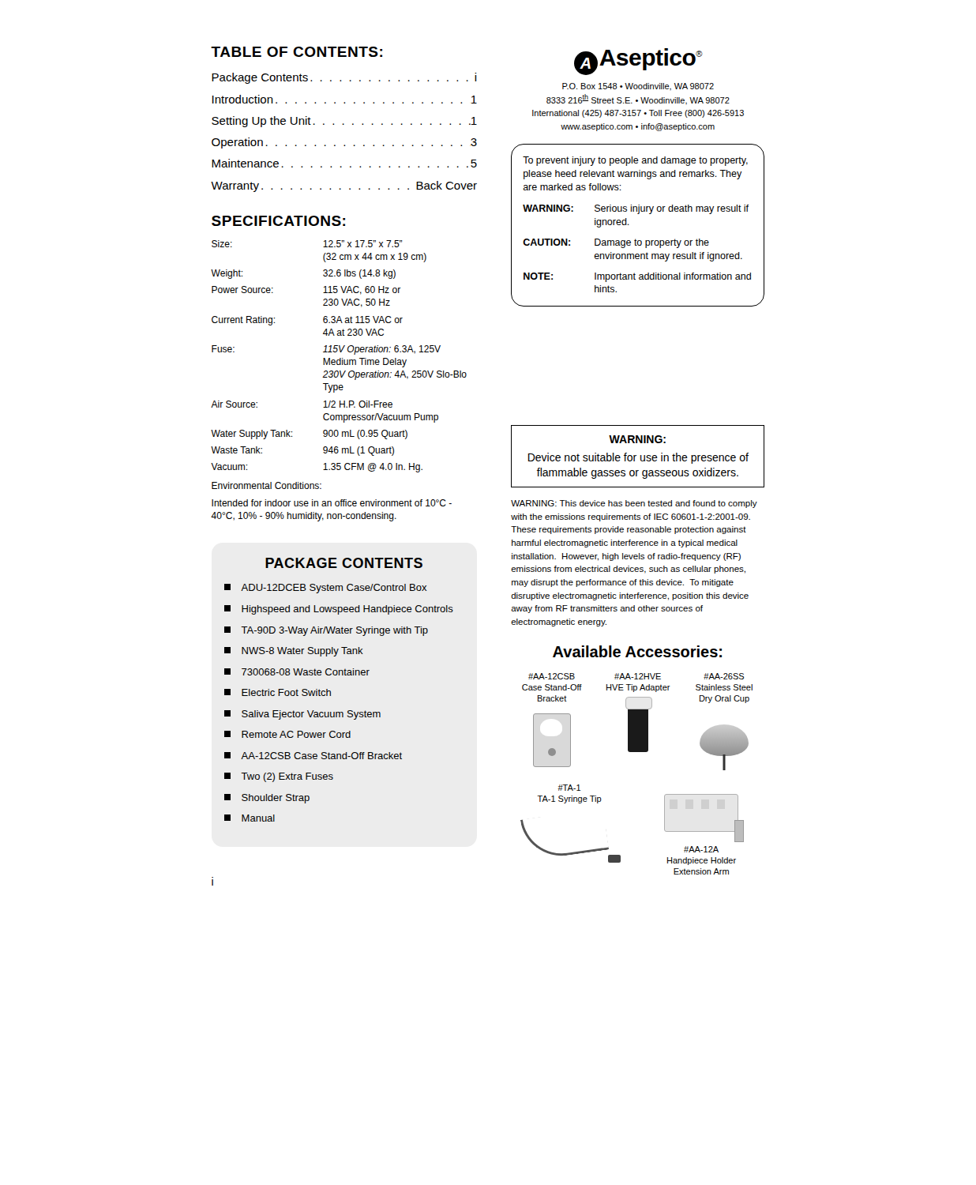TABLE OF CONTENTS:
Package Contents . . . . . . . . . . . . . . . . . . . . i
Introduction . . . . . . . . . . . . . . . . . . . . . . . . . 1
Setting Up the Unit . . . . . . . . . . . . . . . . . . 1
Operation . . . . . . . . . . . . . . . . . . . . . . . . . . . 3
Maintenance . . . . . . . . . . . . . . . . . . . . . . . 5
Warranty . . . . . . . . . . . . . . . . . . Back Cover
SPECIFICATIONS:
| Size: | 12.5” x 17.5” x 7.5” (32 cm x 44 cm x 19 cm) |
| Weight: | 32.6 lbs (14.8 kg) |
| Power Source: | 115 VAC, 60 Hz or 230 VAC, 50 Hz |
| Current Rating: | 6.3A at 115 VAC or 4A at 230 VAC |
| Fuse: | 115V Operation: 6.3A, 125V Medium Time Delay 230V Operation: 4A, 250V Slo-Blo Type |
| Air Source: | 1/2 H.P. Oil-Free Compressor/Vacuum Pump |
| Water Supply Tank: | 900 mL (0.95 Quart) |
| Waste Tank: | 946 mL (1 Quart) |
| Vacuum: | 1.35 CFM @ 4.0 In. Hg. |
Environmental Conditions:
Intended for indoor use in an office environment of 10°C - 40°C, 10% - 90% humidity, non-condensing.
PACKAGE CONTENTS
ADU-12DCEB System Case/Control Box
Highspeed and Lowspeed Handpiece Controls
TA-90D 3-Way Air/Water Syringe with Tip
NWS-8 Water Supply Tank
730068-08 Waste Container
Electric Foot Switch
Saliva Ejector Vacuum System
Remote AC Power Cord
AA-12CSB Case Stand-Off Bracket
Two (2) Extra Fuses
Shoulder Strap
Manual
AAseptico®
P.O. Box 1548 • Woodinville, WA 98072
8333 216th Street S.E. • Woodinville, WA 98072
International (425) 487-3157 • Toll Free (800) 426-5913
www.aseptico.com • info@aseptico.com
To prevent injury to people and damage to property, please heed relevant warnings and remarks. They are marked as follows:
WARNING:
Serious injury or death may result if ignored.
CAUTION:
Damage to property or the environment may result if ignored.
NOTE:
Important additional information and hints.
WARNING:
Device not suitable for use in the presence of flammable gasses or gasseous oxidizers.
WARNING: This device has been tested and found to comply with the emissions requirements of IEC 60601-1-2:2001-09. These requirements provide reasonable protection against harmful electromagnetic interference in a typical medical installation. However, high levels of radio-frequency (RF) emissions from electrical devices, such as cellular phones, may disrupt the performance of this device. To mitigate disruptive electromagnetic interference, position this device away from RF transmitters and other sources of electromagnetic energy.
Available Accessories:
#AA-12CSB
Case Stand-Off
Bracket
#AA-12HVE
HVE Tip Adapter
#AA-26SS
Stainless Steel
Dry Oral Cup
#TA-1
TA-1 Syringe Tip
#AA-12A
Handpiece Holder
Extension Arm
i